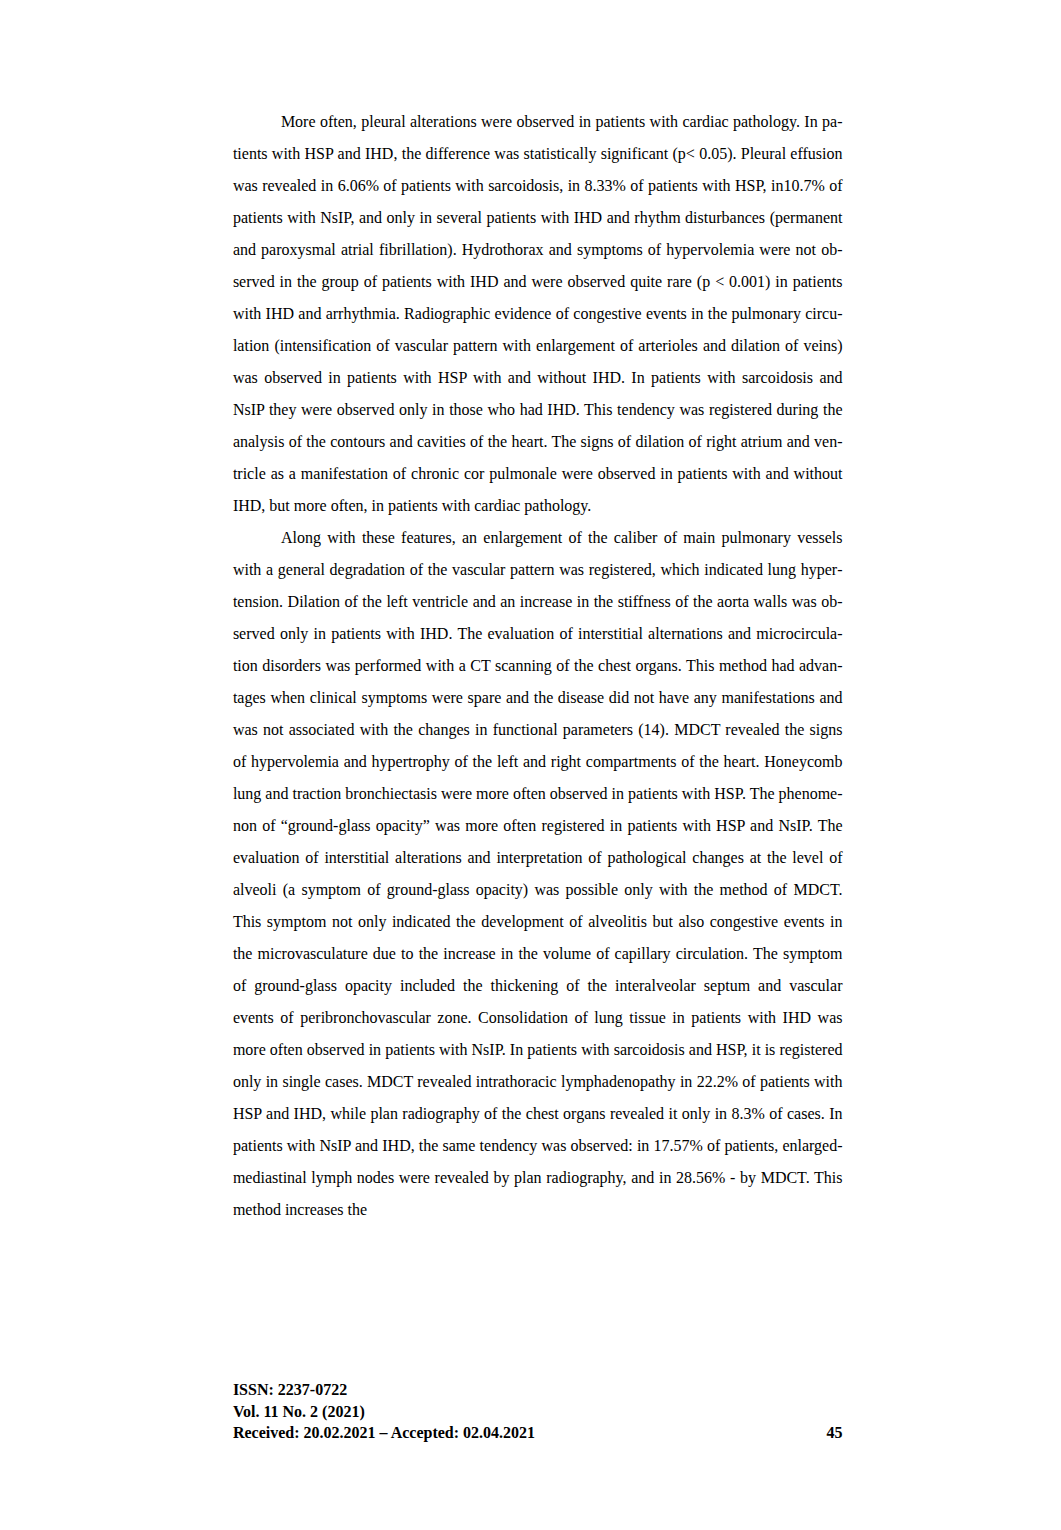More often, pleural alterations were observed in patients with cardiac pathology. In patients with HSP and IHD, the difference was statistically significant (p< 0.05). Pleural effusion was revealed in 6.06% of patients with sarcoidosis, in 8.33% of patients with HSP, in10.7% of patients with NsIP, and only in several patients with IHD and rhythm disturbances (permanent and paroxysmal atrial fibrillation). Hydrothorax and symptoms of hypervolemia were not observed in the group of patients with IHD and were observed quite rare (p < 0.001) in patients with IHD and arrhythmia. Radiographic evidence of congestive events in the pulmonary circulation (intensification of vascular pattern with enlargement of arterioles and dilation of veins) was observed in patients with HSP with and without IHD. In patients with sarcoidosis and NsIP they were observed only in those who had IHD. This tendency was registered during the analysis of the contours and cavities of the heart. The signs of dilation of right atrium and ventricle as a manifestation of chronic cor pulmonale were observed in patients with and without IHD, but more often, in patients with cardiac pathology.
Along with these features, an enlargement of the caliber of main pulmonary vessels with a general degradation of the vascular pattern was registered, which indicated lung hypertension. Dilation of the left ventricle and an increase in the stiffness of the aorta walls was observed only in patients with IHD. The evaluation of interstitial alternations and microcirculation disorders was performed with a CT scanning of the chest organs. This method had advantages when clinical symptoms were spare and the disease did not have any manifestations and was not associated with the changes in functional parameters (14). MDCT revealed the signs of hypervolemia and hypertrophy of the left and right compartments of the heart. Honeycomb lung and traction bronchiectasis were more often observed in patients with HSP. The phenomenon of “ground-glass opacity” was more often registered in patients with HSP and NsIP. The evaluation of interstitial alterations and interpretation of pathological changes at the level of alveoli (a symptom of ground-glass opacity) was possible only with the method of MDCT. This symptom not only indicated the development of alveolitis but also congestive events in the microvasculature due to the increase in the volume of capillary circulation. The symptom of ground-glass opacity included the thickening of the interalveolar septum and vascular events of peribronchovascular zone. Consolidation of lung tissue in patients with IHD was more often observed in patients with NsIP. In patients with sarcoidosis and HSP, it is registered only in single cases. MDCT revealed intrathoracic lymphadenopathy in 22.2% of patients with HSP and IHD, while plan radiography of the chest organs revealed it only in 8.3% of cases. In patients with NsIP and IHD, the same tendency was observed: in 17.57% of patients, enlargedmediastinal lymph nodes were revealed by plan radiography, and in 28.56% - by MDCT. This method increases the
ISSN: 2237-0722
Vol. 11 No. 2 (2021)
Received: 20.02.2021 – Accepted: 02.04.2021
45